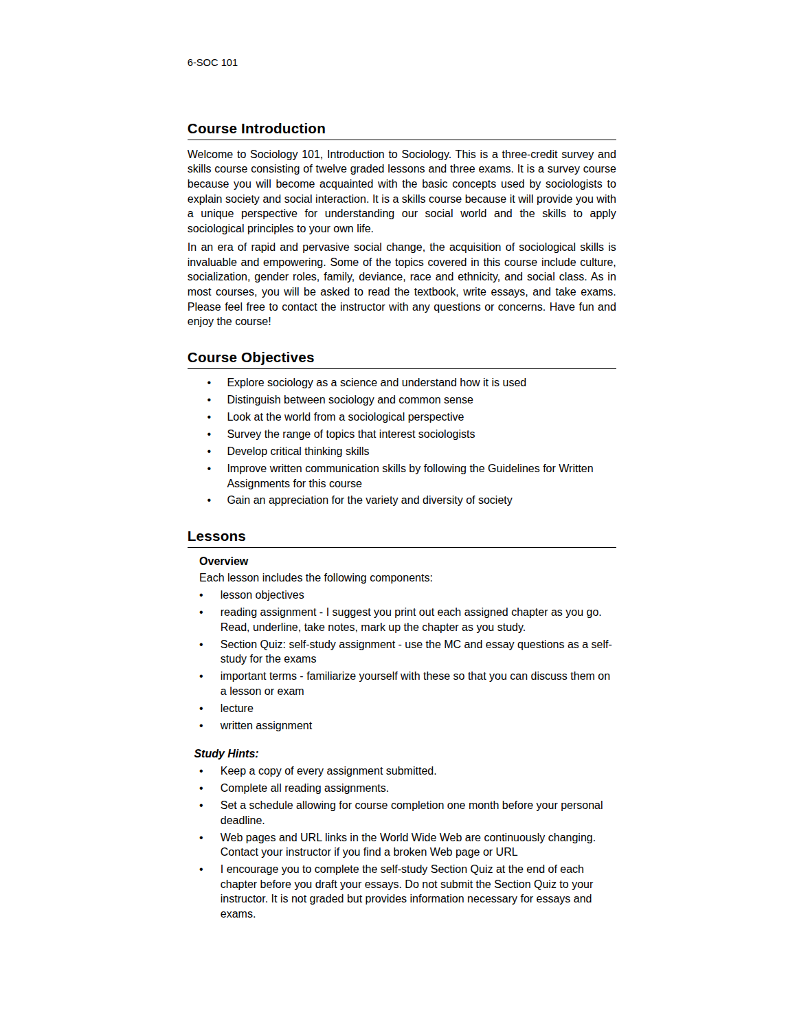6-SOC 101
Course Introduction
Welcome to Sociology 101, Introduction to Sociology. This is a three-credit survey and skills course consisting of twelve graded lessons and three exams. It is a survey course because you will become acquainted with the basic concepts used by sociologists to explain society and social interaction. It is a skills course because it will provide you with a unique perspective for understanding our social world and the skills to apply sociological principles to your own life.
In an era of rapid and pervasive social change, the acquisition of sociological skills is invaluable and empowering. Some of the topics covered in this course include culture, socialization, gender roles, family, deviance, race and ethnicity, and social class. As in most courses, you will be asked to read the textbook, write essays, and take exams. Please feel free to contact the instructor with any questions or concerns. Have fun and enjoy the course!
Course Objectives
Explore sociology as a science and understand how it is used
Distinguish between sociology and common sense
Look at the world from a sociological perspective
Survey the range of topics that interest sociologists
Develop critical thinking skills
Improve written communication skills by following the Guidelines for Written Assignments for this course
Gain an appreciation for the variety and diversity of society
Lessons
Overview
Each lesson includes the following components:
lesson objectives
reading assignment - I suggest you print out each assigned chapter as you go. Read, underline, take notes, mark up the chapter as you study.
Section Quiz: self-study assignment - use the MC and essay questions as a self-study for the exams
important terms - familiarize yourself with these so that you can discuss them on a lesson or exam
lecture
written assignment
Study Hints:
Keep a copy of every assignment submitted.
Complete all reading assignments.
Set a schedule allowing for course completion one month before your personal deadline.
Web pages and URL links in the World Wide Web are continuously changing. Contact your instructor if you find a broken Web page or URL
I encourage you to complete the self-study Section Quiz at the end of each chapter before you draft your essays. Do not submit the Section Quiz to your instructor. It is not graded but provides information necessary for essays and exams.